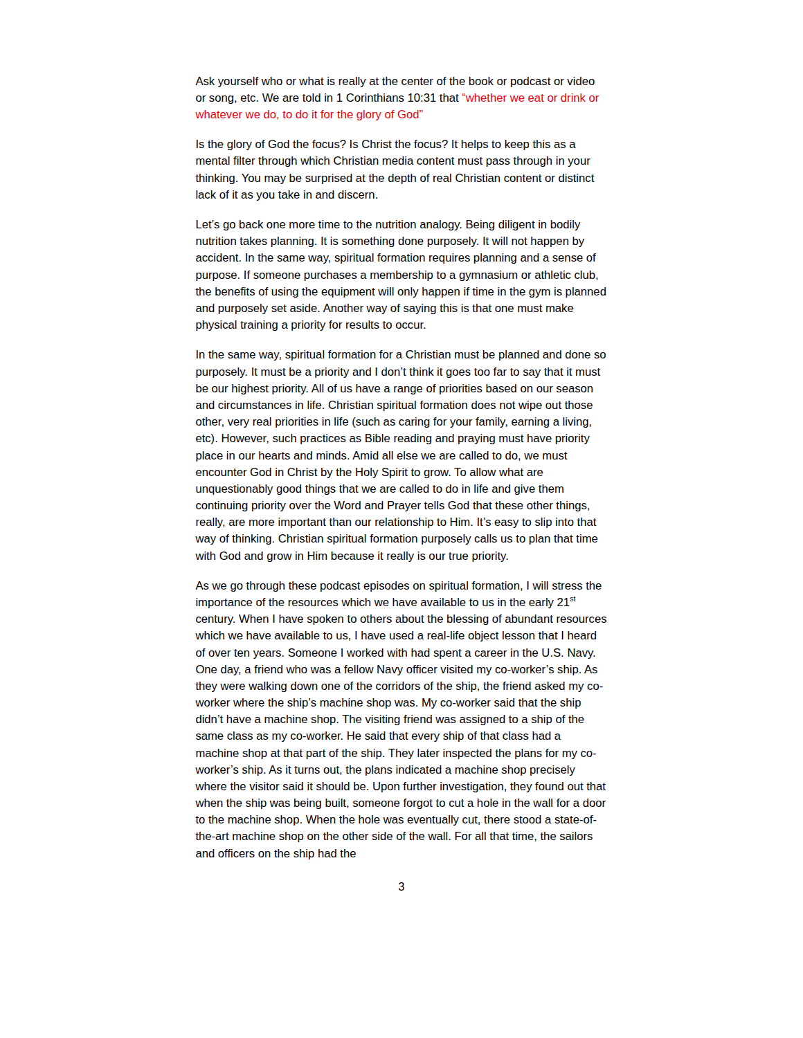Ask yourself who or what is really at the center of the book or podcast or video or song, etc. We are told in 1 Corinthians 10:31 that “whether we eat or drink or whatever we do, to do it for the glory of God”
Is the glory of God the focus? Is Christ the focus? It helps to keep this as a mental filter through which Christian media content must pass through in your thinking. You may be surprised at the depth of real Christian content or distinct lack of it as you take in and discern.
Let’s go back one more time to the nutrition analogy. Being diligent in bodily nutrition takes planning. It is something done purposely. It will not happen by accident. In the same way, spiritual formation requires planning and a sense of purpose. If someone purchases a membership to a gymnasium or athletic club, the benefits of using the equipment will only happen if time in the gym is planned and purposely set aside. Another way of saying this is that one must make physical training a priority for results to occur.
In the same way, spiritual formation for a Christian must be planned and done so purposely. It must be a priority and I don’t think it goes too far to say that it must be our highest priority. All of us have a range of priorities based on our season and circumstances in life. Christian spiritual formation does not wipe out those other, very real priorities in life (such as caring for your family, earning a living, etc). However, such practices as Bible reading and praying must have priority place in our hearts and minds. Amid all else we are called to do, we must encounter God in Christ by the Holy Spirit to grow. To allow what are unquestionably good things that we are called to do in life and give them continuing priority over the Word and Prayer tells God that these other things, really, are more important than our relationship to Him. It’s easy to slip into that way of thinking. Christian spiritual formation purposely calls us to plan that time with God and grow in Him because it really is our true priority.
As we go through these podcast episodes on spiritual formation, I will stress the importance of the resources which we have available to us in the early 21st century. When I have spoken to others about the blessing of abundant resources which we have available to us, I have used a real-life object lesson that I heard of over ten years. Someone I worked with had spent a career in the U.S. Navy. One day, a friend who was a fellow Navy officer visited my co-worker’s ship. As they were walking down one of the corridors of the ship, the friend asked my co-worker where the ship’s machine shop was. My co-worker said that the ship didn’t have a machine shop. The visiting friend was assigned to a ship of the same class as my co-worker. He said that every ship of that class had a machine shop at that part of the ship. They later inspected the plans for my co-worker’s ship. As it turns out, the plans indicated a machine shop precisely where the visitor said it should be. Upon further investigation, they found out that when the ship was being built, someone forgot to cut a hole in the wall for a door to the machine shop. When the hole was eventually cut, there stood a state-of-the-art machine shop on the other side of the wall. For all that time, the sailors and officers on the ship had the
3